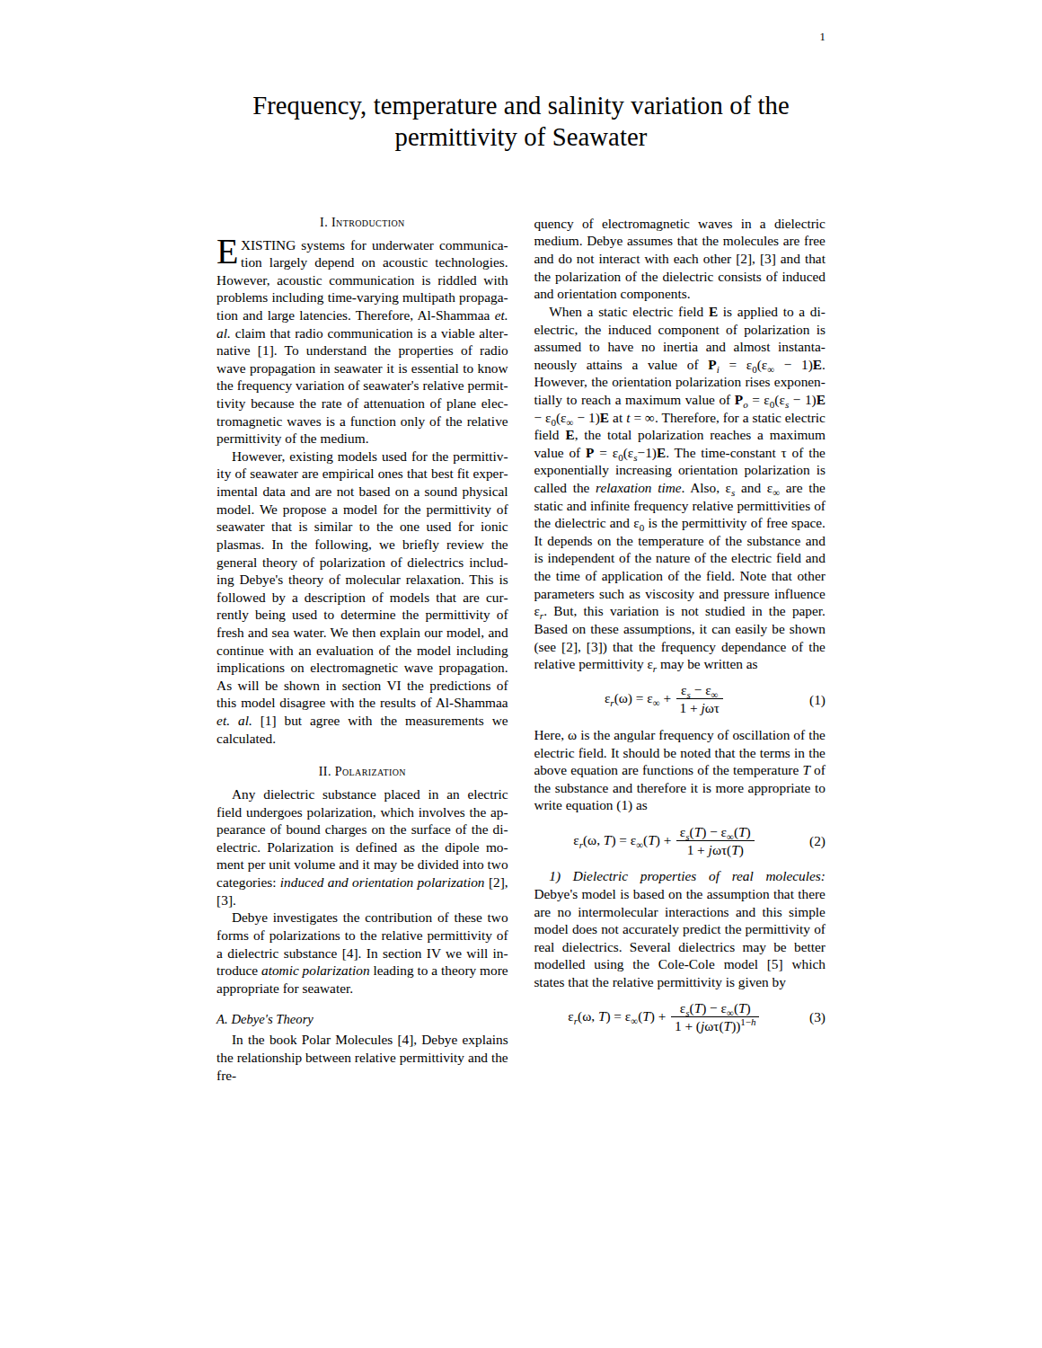1
Frequency, temperature and salinity variation of the
permittivity of Seawater
I. Introduction
EXISTING systems for underwater communication largely depend on acoustic technologies. However, acoustic communication is riddled with problems including time-varying multipath propagation and large latencies. Therefore, Al-Shammaa et. al. claim that radio communication is a viable alternative [1]. To understand the properties of radio wave propagation in seawater it is essential to know the frequency variation of seawater's relative permittivity because the rate of attenuation of plane electromagnetic waves is a function only of the relative permittivity of the medium.
However, existing models used for the permittivity of seawater are empirical ones that best fit experimental data and are not based on a sound physical model. We propose a model for the permittivity of seawater that is similar to the one used for ionic plasmas. In the following, we briefly review the general theory of polarization of dielectrics including Debye's theory of molecular relaxation. This is followed by a description of models that are currently being used to determine the permittivity of fresh and sea water. We then explain our model, and continue with an evaluation of the model including implications on electromagnetic wave propagation. As will be shown in section VI the predictions of this model disagree with the results of Al-Shammaa et. al. [1] but agree with the measurements we calculated.
II. Polarization
Any dielectric substance placed in an electric field undergoes polarization, which involves the appearance of bound charges on the surface of the dielectric. Polarization is defined as the dipole moment per unit volume and it may be divided into two categories: induced and orientation polarization [2], [3].
Debye investigates the contribution of these two forms of polarizations to the relative permittivity of a dielectric substance [4]. In section IV we will introduce atomic polarization leading to a theory more appropriate for seawater.
A. Debye's Theory
In the book Polar Molecules [4], Debye explains the relationship between relative permittivity and the fre-
quency of electromagnetic waves in a dielectric medium. Debye assumes that the molecules are free and do not interact with each other [2], [3] and that the polarization of the dielectric consists of induced and orientation components.
When a static electric field E is applied to a dielectric, the induced component of polarization is assumed to have no inertia and almost instantaneously attains a value of Pi = ε0(ε∞ − 1)E. However, the orientation polarization rises exponentially to reach a maximum value of Po = ε0(εs − 1)E − ε0(ε∞ − 1)E at t = ∞. Therefore, for a static electric field E, the total polarization reaches a maximum value of P = ε0(εs−1)E. The time-constant τ of the exponentially increasing orientation polarization is called the relaxation time. Also, εs and ε∞ are the static and infinite frequency relative permittivities of the dielectric and ε0 is the permittivity of free space. It depends on the temperature of the substance and is independent of the nature of the electric field and the time of application of the field. Note that other parameters such as viscosity and pressure influence εr. But, this variation is not studied in the paper. Based on these assumptions, it can easily be shown (see [2], [3]) that the frequency dependance of the relative permittivity εr may be written as
εr(ω) = ε∞ + εs − ε∞1 + jωτ
(1)
Here, ω is the angular frequency of oscillation of the electric field. It should be noted that the terms in the above equation are functions of the temperature T of the substance and therefore it is more appropriate to write equation (1) as
εr(ω, T) = ε∞(T) + εs(T) − ε∞(T) 1 + jωτ(T)
(2)
1) Dielectric properties of real molecules: Debye's model is based on the assumption that there are no intermolecular interactions and this simple model does not accurately predict the permittivity of real dielectrics. Several dielectrics may be better modelled using the Cole-Cole model [5] which states that the relative permittivity is given by
εr(ω, T) = ε∞(T) + εs(T) − ε∞(T) 1 + (jωτ(T))1−h
(3)